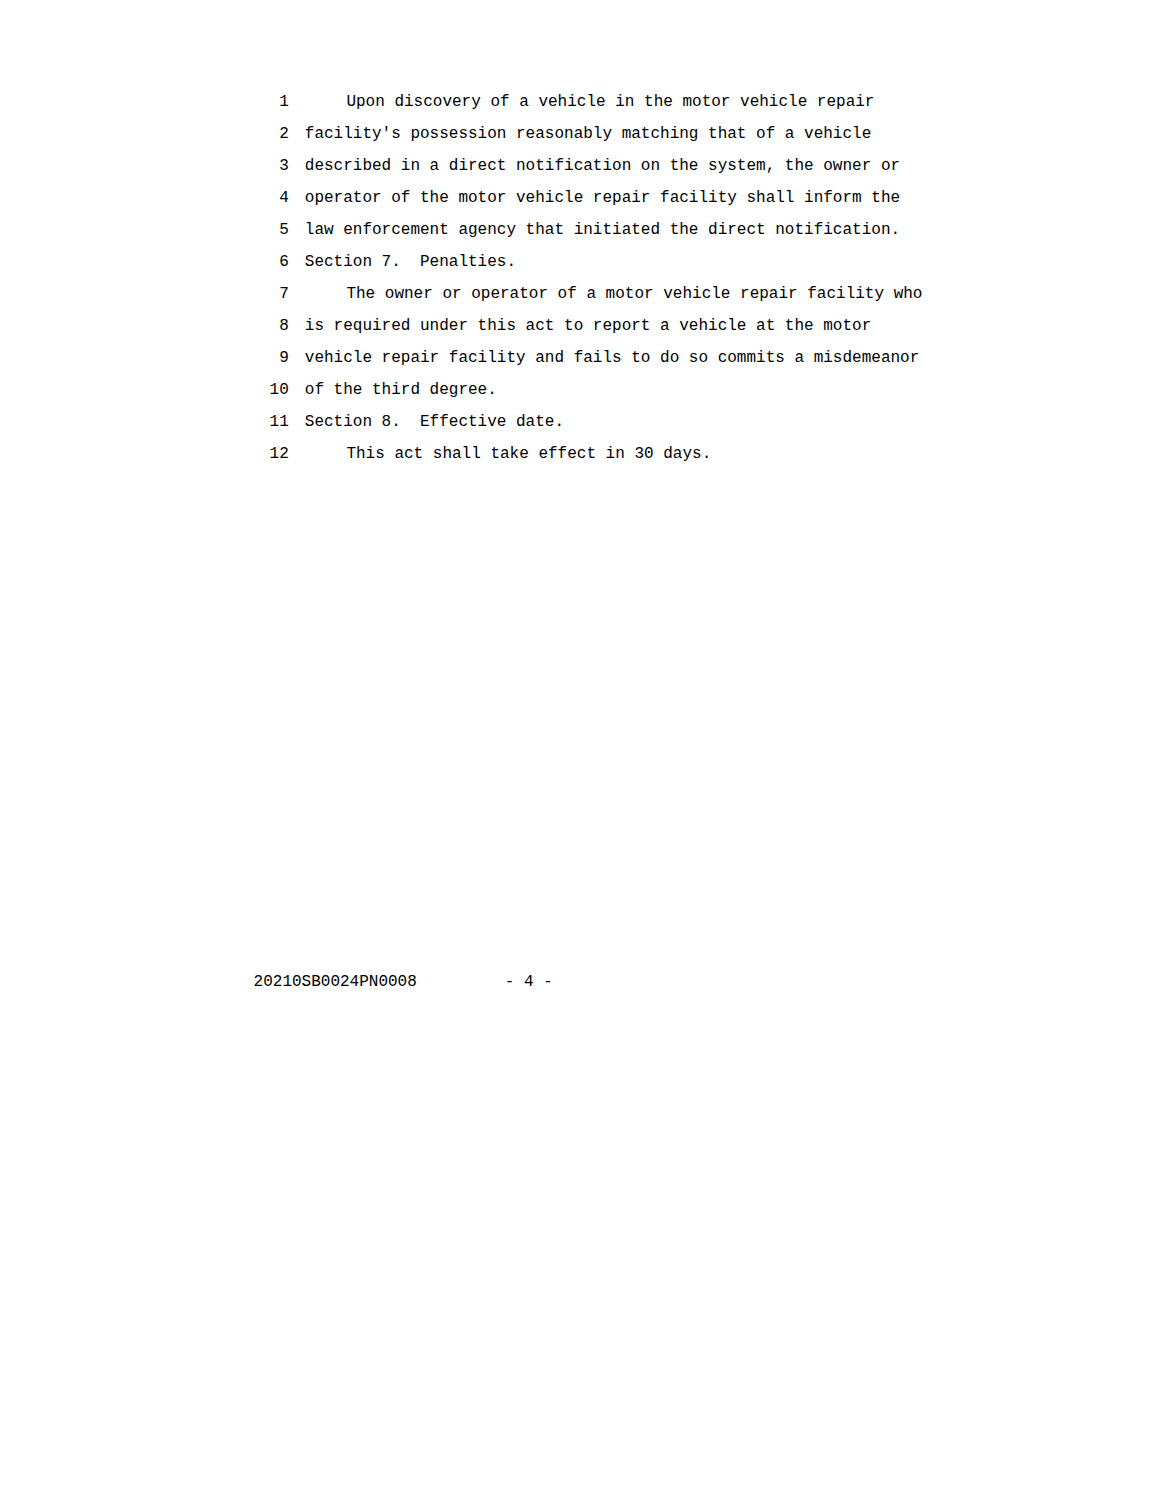Upon discovery of a vehicle in the motor vehicle repair
facility's possession reasonably matching that of a vehicle
described in a direct notification on the system, the owner or
operator of the motor vehicle repair facility shall inform the
law enforcement agency that initiated the direct notification.
Section 7. Penalties.
The owner or operator of a motor vehicle repair facility who
is required under this act to report a vehicle at the motor
vehicle repair facility and fails to do so commits a misdemeanor
of the third degree.
Section 8. Effective date.
This act shall take effect in 30 days.
20210SB0024PN0008 - 4 -